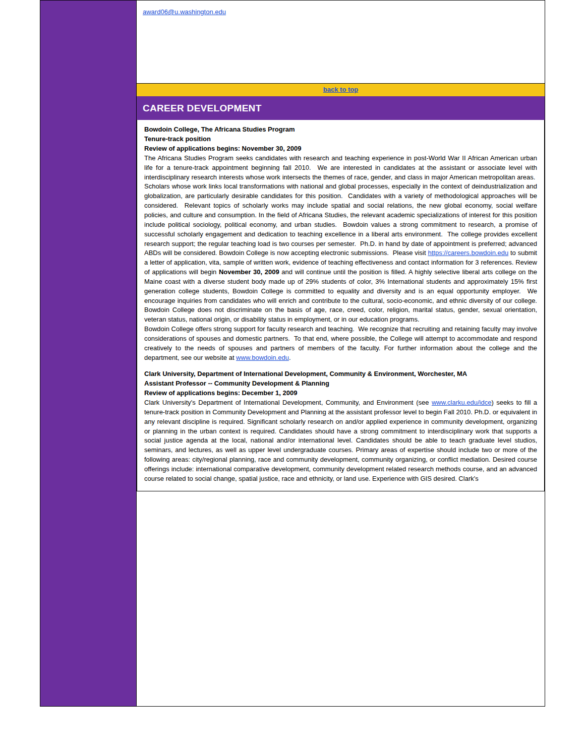award06@u.washington.edu
back to top
CAREER DEVELOPMENT
Bowdoin College, The Africana Studies Program
Tenure-track position
Review of applications begins: November 30, 2009
The Africana Studies Program seeks candidates with research and teaching experience in post-World War II African American urban life for a tenure-track appointment beginning fall 2010. We are interested in candidates at the assistant or associate level with interdisciplinary research interests whose work intersects the themes of race, gender, and class in major American metropolitan areas. Scholars whose work links local transformations with national and global processes, especially in the context of deindustrialization and globalization, are particularly desirable candidates for this position. Candidates with a variety of methodological approaches will be considered. Relevant topics of scholarly works may include spatial and social relations, the new global economy, social welfare policies, and culture and consumption. In the field of Africana Studies, the relevant academic specializations of interest for this position include political sociology, political economy, and urban studies. Bowdoin values a strong commitment to research, a promise of successful scholarly engagement and dedication to teaching excellence in a liberal arts environment. The college provides excellent research support; the regular teaching load is two courses per semester. Ph.D. in hand by date of appointment is preferred; advanced ABDs will be considered. Bowdoin College is now accepting electronic submissions. Please visit https://careers.bowdoin.edu to submit a letter of application, vita, sample of written work, evidence of teaching effectiveness and contact information for 3 references. Review of applications will begin November 30, 2009 and will continue until the position is filled. A highly selective liberal arts college on the Maine coast with a diverse student body made up of 29% students of color, 3% International students and approximately 15% first generation college students, Bowdoin College is committed to equality and diversity and is an equal opportunity employer. We encourage inquiries from candidates who will enrich and contribute to the cultural, socio-economic, and ethnic diversity of our college. Bowdoin College does not discriminate on the basis of age, race, creed, color, religion, marital status, gender, sexual orientation, veteran status, national origin, or disability status in employment, or in our education programs.
Bowdoin College offers strong support for faculty research and teaching. We recognize that recruiting and retaining faculty may involve considerations of spouses and domestic partners. To that end, where possible, the College will attempt to accommodate and respond creatively to the needs of spouses and partners of members of the faculty. For further information about the college and the department, see our website at www.bowdoin.edu.
Clark University, Department of International Development, Community & Environment, Worchester, MA
Assistant Professor -- Community Development & Planning
Review of applications begins: December 1, 2009
Clark University's Department of International Development, Community, and Environment (see www.clarku.edu/idce) seeks to fill a tenure-track position in Community Development and Planning at the assistant professor level to begin Fall 2010. Ph.D. or equivalent in any relevant discipline is required. Significant scholarly research on and/or applied experience in community development, organizing or planning in the urban context is required. Candidates should have a strong commitment to interdisciplinary work that supports a social justice agenda at the local, national and/or international level. Candidates should be able to teach graduate level studios, seminars, and lectures, as well as upper level undergraduate courses. Primary areas of expertise should include two or more of the following areas: city/regional planning, race and community development, community organizing, or conflict mediation. Desired course offerings include: international comparative development, community development related research methods course, and an advanced course related to social change, spatial justice, race and ethnicity, or land use. Experience with GIS desired. Clark's